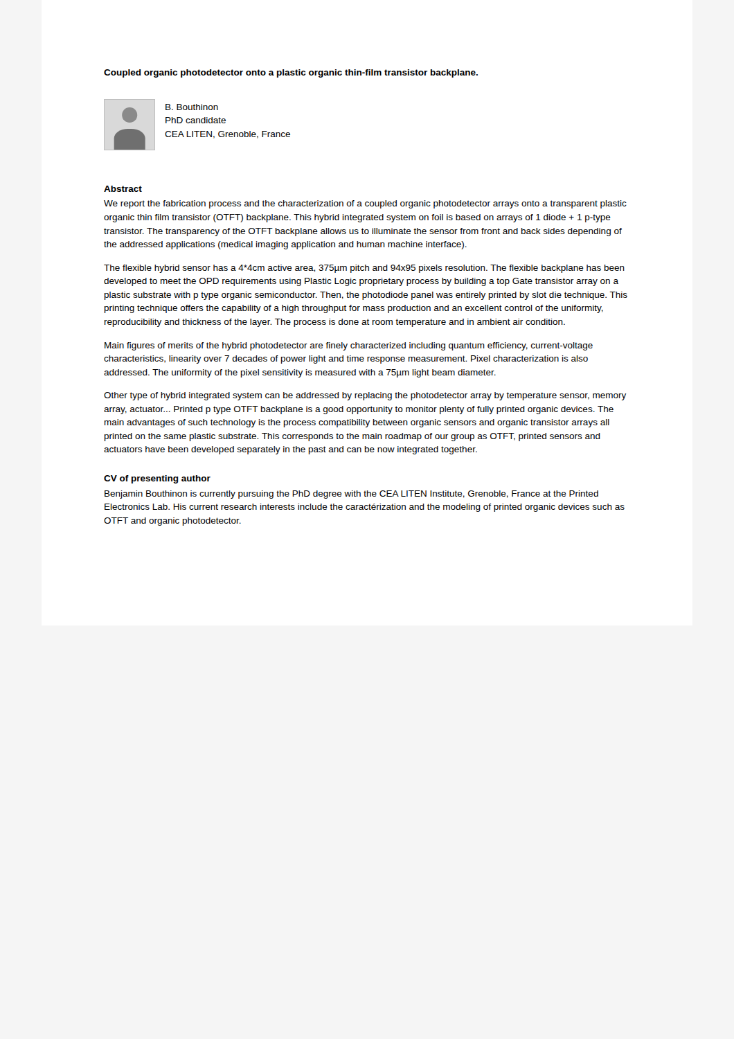Coupled organic photodetector onto a plastic organic thin-film transistor backplane.
B. Bouthinon PhD candidate CEA LITEN, Grenoble, France
Abstract
We report the fabrication process and the characterization of a coupled organic photodetector arrays onto a transparent plastic organic thin film transistor (OTFT) backplane. This hybrid integrated system on foil is based on arrays of 1 diode + 1 p-type transistor. The transparency of the OTFT backplane allows us to illuminate the sensor from front and back sides depending of the addressed applications (medical imaging application and human machine interface).
The flexible hybrid sensor has a 4*4cm active area, 375µm pitch and 94x95 pixels resolution. The flexible backplane has been developed to meet the OPD requirements using Plastic Logic proprietary process by building a top Gate transistor array on a plastic substrate with p type organic semiconductor. Then, the photodiode panel was entirely printed by slot die technique. This printing technique offers the capability of a high throughput for mass production and an excellent control of the uniformity, reproducibility and thickness of the layer. The process is done at room temperature and in ambient air condition.
Main figures of merits of the hybrid photodetector are finely characterized including quantum efficiency, current-voltage characteristics, linearity over 7 decades of power light and time response measurement. Pixel characterization is also addressed. The uniformity of the pixel sensitivity is measured with a 75µm light beam diameter.
Other type of hybrid integrated system can be addressed by replacing the photodetector array by temperature sensor, memory array, actuator... Printed p type OTFT backplane is a good opportunity to monitor plenty of fully printed organic devices. The main advantages of such technology is the process compatibility between organic sensors and organic transistor arrays all printed on the same plastic substrate. This corresponds to the main roadmap of our group as OTFT, printed sensors and actuators have been developed separately in the past and can be now integrated together.
CV of presenting author
Benjamin Bouthinon is currently pursuing the PhD degree with the CEA LITEN Institute, Grenoble, France at the Printed Electronics Lab. His current research interests include the caractérization and the modeling of printed organic devices such as OTFT and organic photodetector.